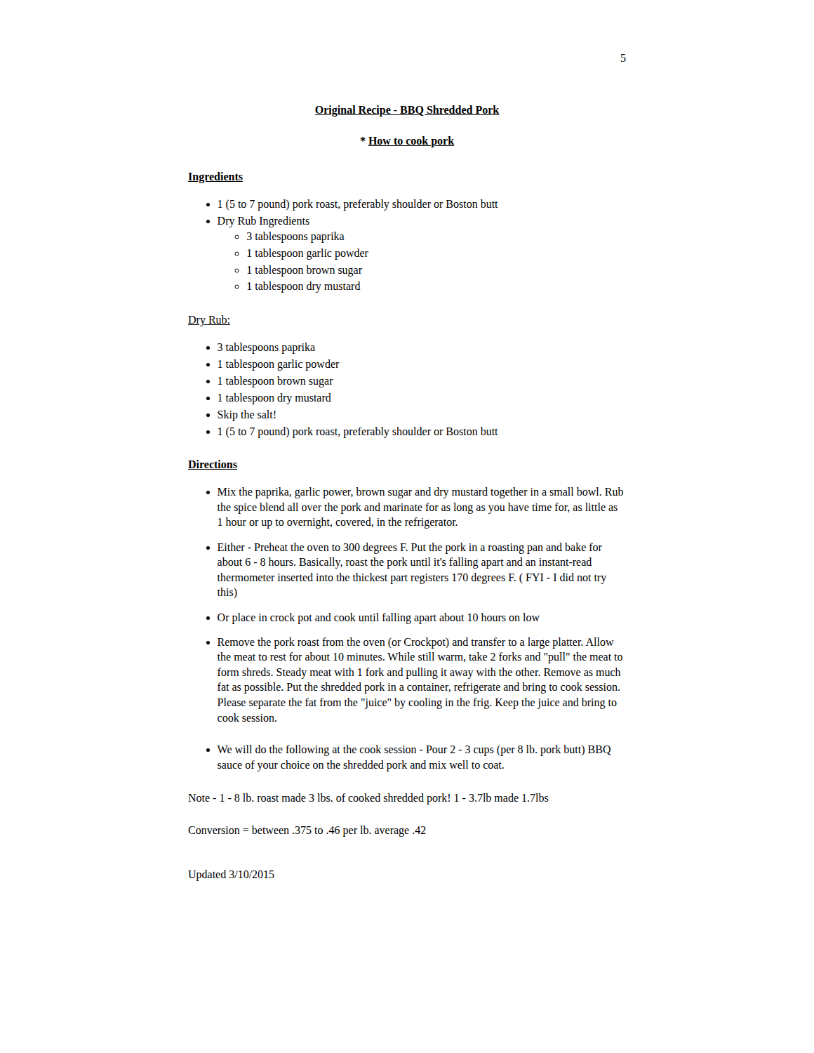5
Original Recipe - BBQ Shredded Pork
* How to cook pork
Ingredients
1 (5 to 7 pound) pork roast, preferably shoulder or Boston butt
Dry Rub Ingredients
3 tablespoons paprika
1 tablespoon garlic powder
1 tablespoon brown sugar
1 tablespoon dry mustard
Dry Rub:
3 tablespoons paprika
1 tablespoon garlic powder
1 tablespoon brown sugar
1 tablespoon dry mustard
Skip the salt!
1 (5 to 7 pound) pork roast, preferably shoulder or Boston butt
Directions
Mix the paprika, garlic power, brown sugar and dry mustard together in a small bowl. Rub the spice blend all over the pork and marinate for as long as you have time for, as little as 1 hour or up to overnight, covered, in the refrigerator.
Either - Preheat the oven to 300 degrees F. Put the pork in a roasting pan and bake for about 6 - 8 hours. Basically, roast the pork until it's falling apart and an instant-read thermometer inserted into the thickest part registers 170 degrees F. ( FYI - I did not try this)
Or place in crock pot and cook until falling apart about 10 hours on low
Remove the pork roast from the oven (or Crockpot) and transfer to a large platter. Allow the meat to rest for about 10 minutes. While still warm, take 2 forks and "pull" the meat to form shreds. Steady meat with 1 fork and pulling it away with the other. Remove as much fat as possible. Put the shredded pork in a container, refrigerate and bring to cook session. Please separate the fat from the "juice" by cooling in the frig. Keep the juice and bring to cook session.
We will do the following at the cook session - Pour 2 - 3 cups (per 8 lb. pork butt) BBQ sauce of your choice on the shredded pork and mix well to coat.
Note - 1 - 8 lb. roast made 3 lbs. of cooked shredded pork! 1 - 3.7lb made 1.7lbs
Conversion = between .375 to .46 per lb. average .42
Updated 3/10/2015